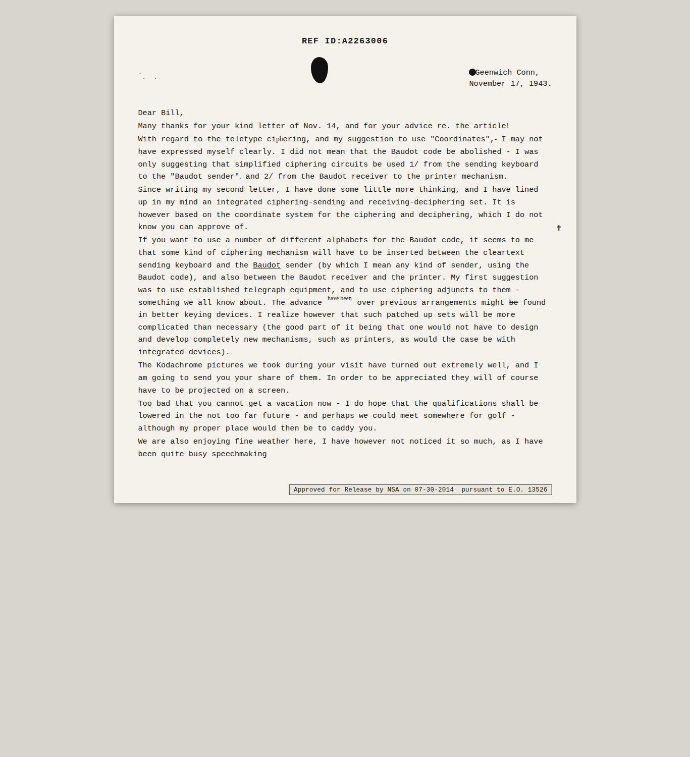REF ID:A2263006
. · ·
G eenwich Conn,
November 17, 1943.
Dear Bill,
Many thanks for your kind letter of Nov. 14, and for your advice re. the article!
With regard to the teletype ciphering, and my suggestion to use "Coordinates",- I may not have expressed myself clearly. I did not mean that the Baudot code be abolished - I was only suggesting that simplified ciphering circuits be used 1/ from the sending keyboard to the "Baudot sender", and 2/ from the Baudot receiver to the printer mechanism.
Since writing my second letter, I have done some little more thinking, and I have lined up in my mind an integrated ciphering-sending and receiving-deciphering set. It is however based on the coordinate system for the ciphering and deciphering, which I do not know you can approve of.✝
If you want to use a number of different alphabets for the Baudot code, it seems to me that some kind of ciphering mechanism will have to be inserted between the cleartext sending keyboard and the Baudot sender (by which I mean any kind of sender, using the Baudot code), and also between the Baudot receiver and the printer. My first suggestion was to use established telegraph equipment, and to use ciphering adjuncts to them - something we all know about. The advance have been over previous arrangements might be found in better keying devices. I realize however that such patched up sets will be more complicated than necessary (the good part of it being that one would not have to design and develop completely new mechanisms, such as printers, as would the case be with integrated devices).
The Kodachrome pictures we took during your visit have turned out extremely well, and I am going to send you your share of them. In order to be appreciated they will of course have to be projected on a screen.
Too bad that you cannot get a vacation now - I do hope that the qualifications shall be lowered in the not too far future - and perhaps we could meet somewhere for golf - although my proper place would then be to caddy you.
We are also enjoying fine weather here, I have however not noticed it so much, as I have been quite busy speechmaking
Approved for Release by NSA on 07-30-2014 pursuant to E.O. 13526